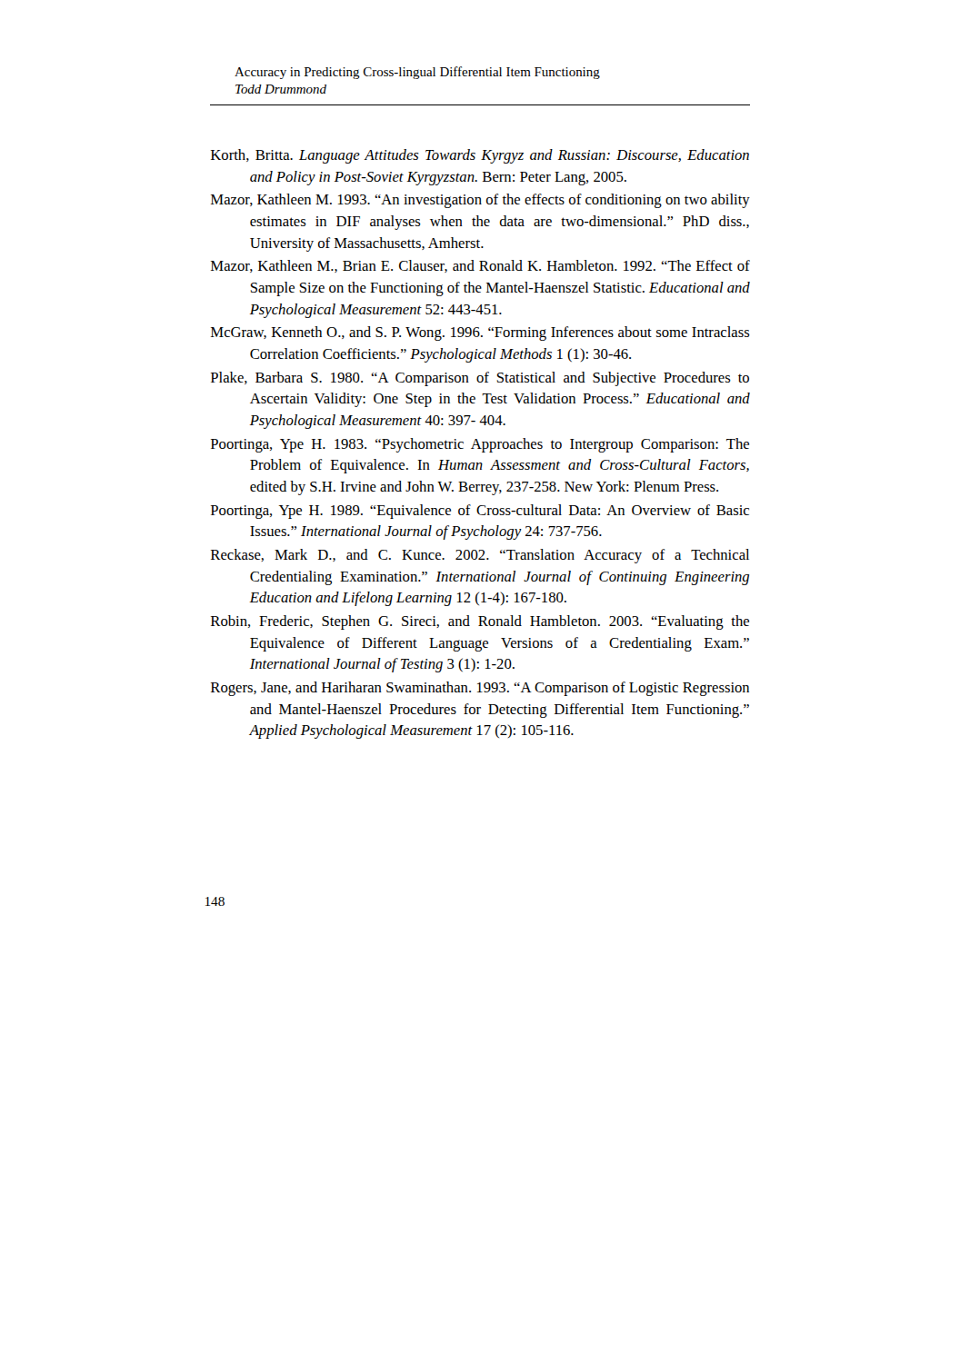Accuracy in Predicting Cross-lingual Differential Item Functioning
Todd Drummond
Korth, Britta. Language Attitudes Towards Kyrgyz and Russian: Discourse, Education and Policy in Post-Soviet Kyrgyzstan. Bern: Peter Lang, 2005.
Mazor, Kathleen M. 1993. “An investigation of the effects of conditioning on two ability estimates in DIF analyses when the data are two-dimensional.” PhD diss., University of Massachusetts, Amherst.
Mazor, Kathleen M., Brian E. Clauser, and Ronald K. Hambleton. 1992. “The Effect of Sample Size on the Functioning of the Mantel-Haenszel Statistic. Educational and Psychological Measurement 52: 443-451.
McGraw, Kenneth O., and S. P. Wong. 1996. “Forming Inferences about some Intraclass Correlation Coefficients.” Psychological Methods 1 (1): 30-46.
Plake, Barbara S. 1980. “A Comparison of Statistical and Subjective Procedures to Ascertain Validity: One Step in the Test Validation Process.” Educational and Psychological Measurement 40: 397- 404.
Poortinga, Ype H. 1983. “Psychometric Approaches to Intergroup Comparison: The Problem of Equivalence. In Human Assessment and Cross-Cultural Factors, edited by S.H. Irvine and John W. Berrey, 237-258. New York: Plenum Press.
Poortinga, Ype H. 1989. “Equivalence of Cross-cultural Data: An Overview of Basic Issues.” International Journal of Psychology 24: 737-756.
Reckase, Mark D., and C. Kunce. 2002. “Translation Accuracy of a Technical Credentialing Examination.” International Journal of Continuing Engineering Education and Lifelong Learning 12 (1-4): 167-180.
Robin, Frederic, Stephen G. Sireci, and Ronald Hambleton. 2003. “Evaluating the Equivalence of Different Language Versions of a Credentialing Exam.” International Journal of Testing 3 (1): 1-20.
Rogers, Jane, and Hariharan Swaminathan. 1993. “A Comparison of Logistic Regression and Mantel-Haenszel Procedures for Detecting Differential Item Functioning.” Applied Psychological Measurement 17 (2): 105-116.
148